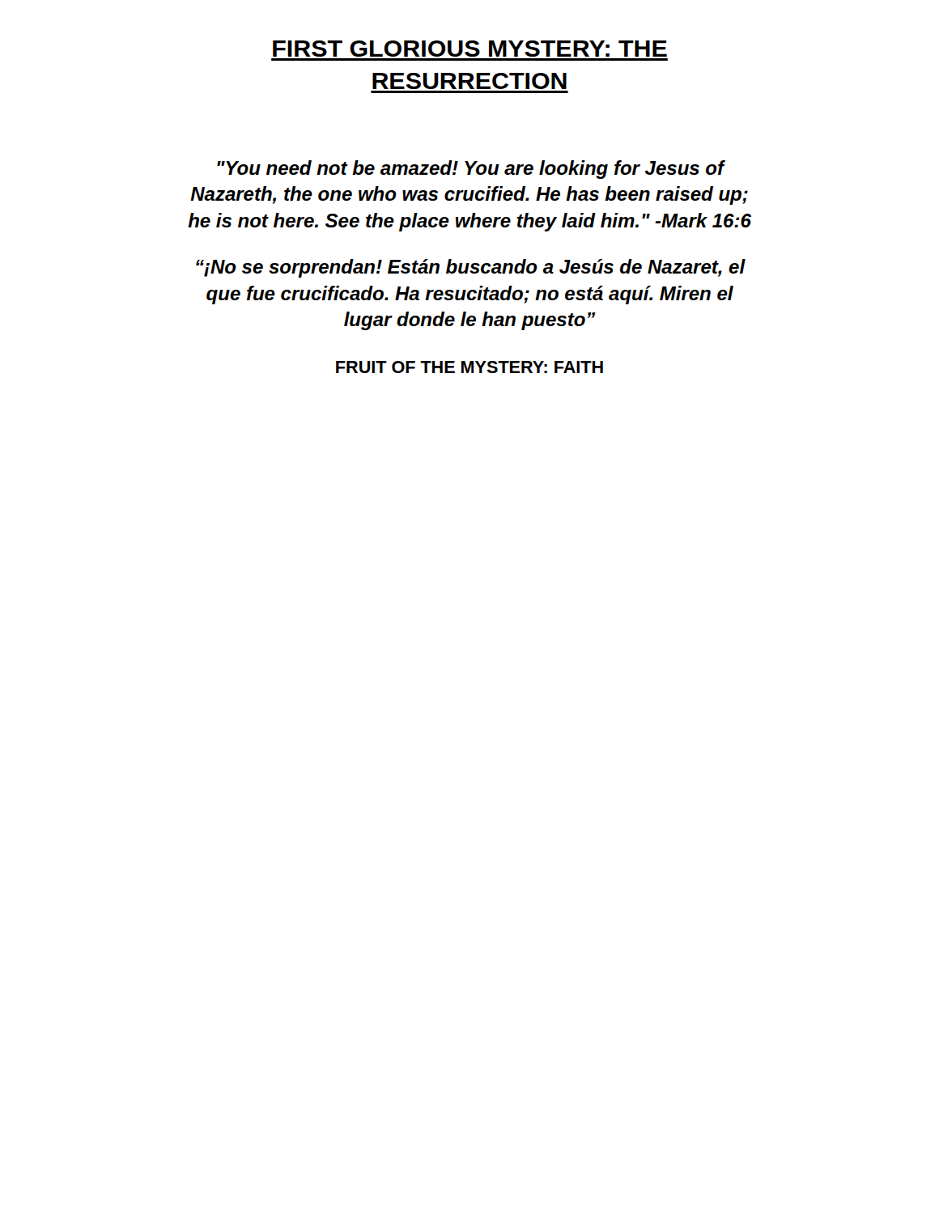FIRST GLORIOUS MYSTERY: THE RESURRECTION
"You need not be amazed! You are looking for Jesus of Nazareth, the one who was crucified. He has been raised up; he is not here. See the place where they laid him." -Mark 16:6
“¡No se sorprendan! Están buscando a Jesús de Nazaret, el que fue crucificado. Ha resucitado; no está aquí. Miren el lugar donde le han puesto”
FRUIT OF THE MYSTERY: FAITH